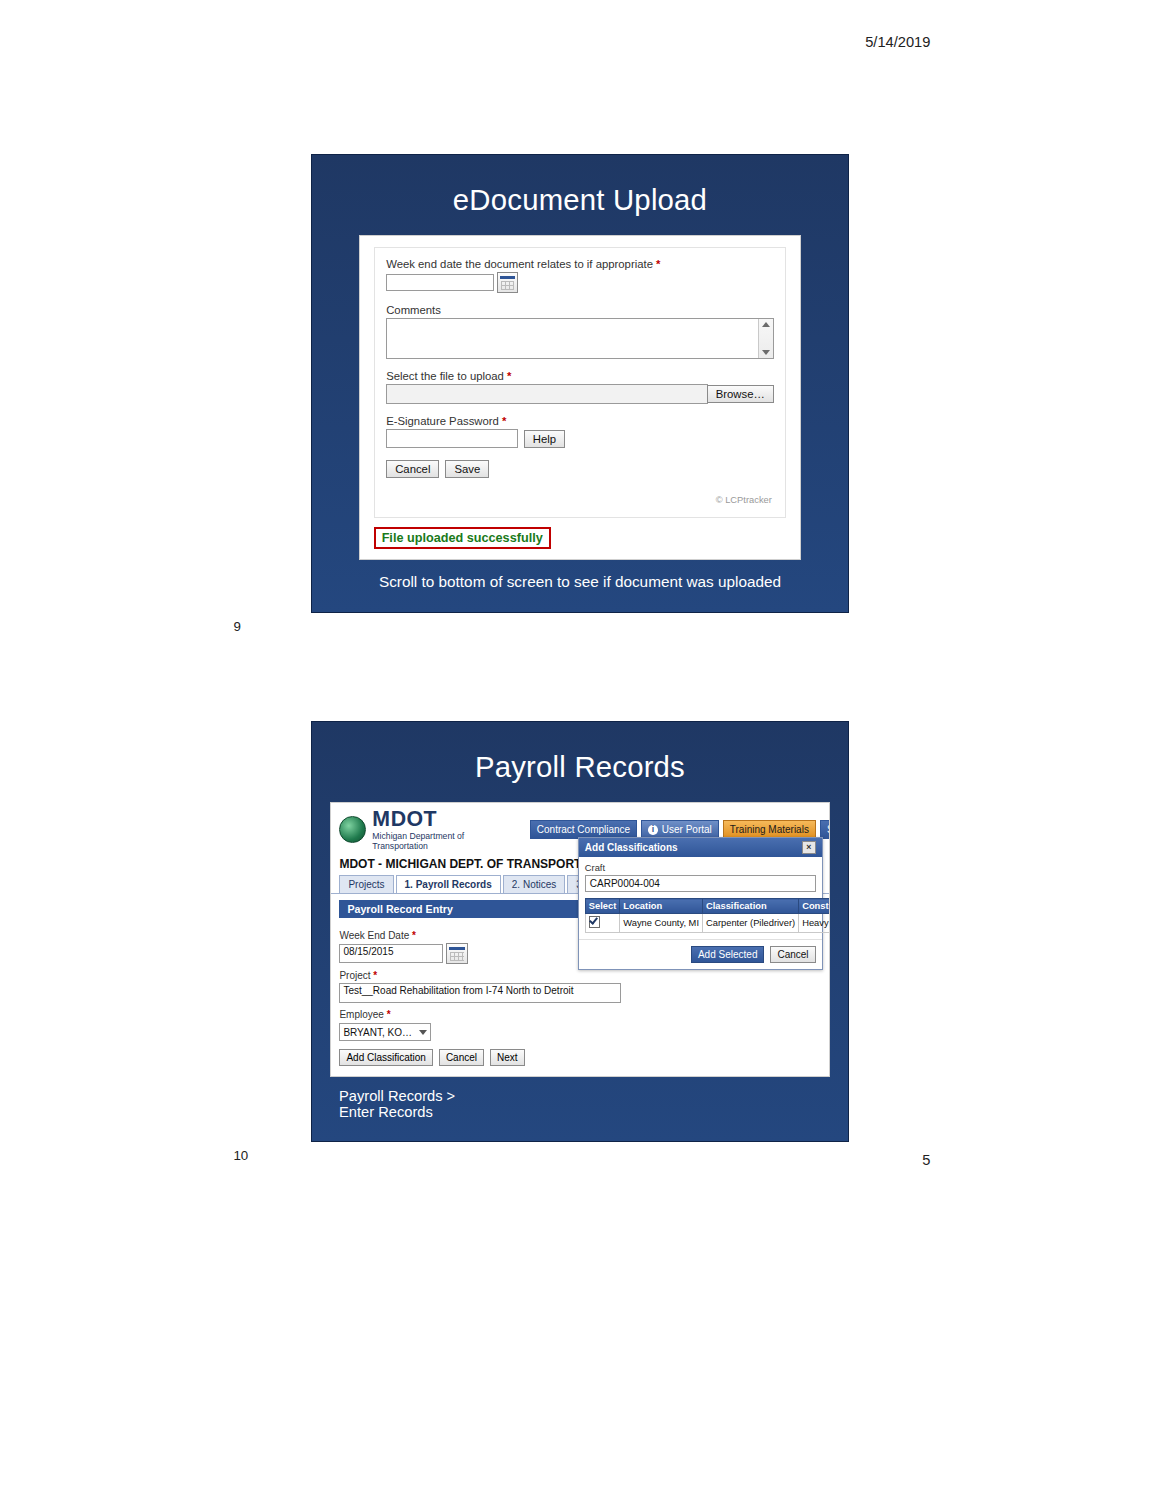5/14/2019
eDocument Upload
Week end date the document relates to if appropriate *
Comments
Select the file to upload *
Browse…
E-Signature Password *
Help
Cancel Save
© LCPtracker
File uploaded successfully
Scroll to bottom of screen to see if document was uploaded
9
Payroll Records
MDOT
Michigan Department of Transportation
Contract Compliance i User Portal Training Materials Support Logout
MDOT - MICHIGAN DEPT. OF TRANSPORTATION
Projects 1. Payroll Records 2. Notices 3. Certification Rep
Payroll Record Entry
Week End Date *
08/15/2015
Project *
Test__Road Rehabilitation from I-74 North to Detroit
Employee *
BRYANT, KO…
Add Classification Cancel Next
Add Classifications ×
Craft
CARP0004-004
| Select | Location | Classification | Construction Type | Notes |
| --- | --- | --- | --- | --- |
| | Wayne County, MI | Carpenter (Piledriver) | Heavy | |
Add Selected Cancel
Payroll Records >
Enter Records
10
5